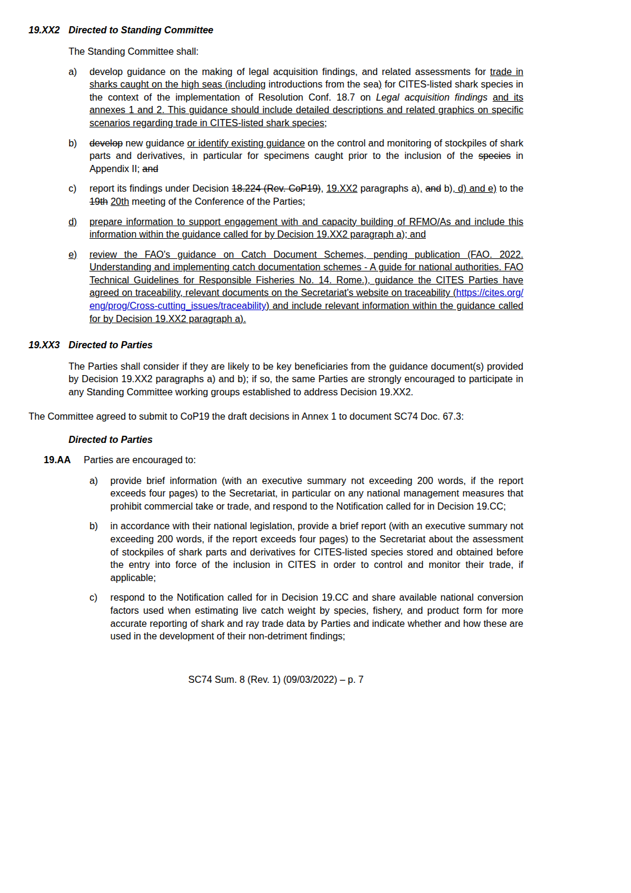19.XX2 Directed to Standing Committee
The Standing Committee shall:
a) develop guidance on the making of legal acquisition findings, and related assessments for trade in sharks caught on the high seas (including introductions from the sea) for CITES-listed shark species in the context of the implementation of Resolution Conf. 18.7 on Legal acquisition findings and its annexes 1 and 2. This guidance should include detailed descriptions and related graphics on specific scenarios regarding trade in CITES-listed shark species;
b) develop new guidance or identify existing guidance on the control and monitoring of stockpiles of shark parts and derivatives, in particular for specimens caught prior to the inclusion of the species in Appendix II; and
c) report its findings under Decision 18.224 (Rev. CoP19), 19.XX2 paragraphs a), and b), d) and e) to the 19th 20th meeting of the Conference of the Parties;
d) prepare information to support engagement with and capacity building of RFMO/As and include this information within the guidance called for by Decision 19.XX2 paragraph a); and
e) review the FAO's guidance on Catch Document Schemes, pending publication (FAO. 2022. Understanding and implementing catch documentation schemes - A guide for national authorities. FAO Technical Guidelines for Responsible Fisheries No. 14. Rome.), guidance the CITES Parties have agreed on traceability, relevant documents on the Secretariat's website on traceability (https://cites.org/eng/prog/Cross-cutting_issues/traceability) and include relevant information within the guidance called for by Decision 19.XX2 paragraph a).
19.XX3 Directed to Parties
The Parties shall consider if they are likely to be key beneficiaries from the guidance document(s) provided by Decision 19.XX2 paragraphs a) and b); if so, the same Parties are strongly encouraged to participate in any Standing Committee working groups established to address Decision 19.XX2.
The Committee agreed to submit to CoP19 the draft decisions in Annex 1 to document SC74 Doc. 67.3:
Directed to Parties
19.AA Parties are encouraged to:
a) provide brief information (with an executive summary not exceeding 200 words, if the report exceeds four pages) to the Secretariat, in particular on any national management measures that prohibit commercial take or trade, and respond to the Notification called for in Decision 19.CC;
b) in accordance with their national legislation, provide a brief report (with an executive summary not exceeding 200 words, if the report exceeds four pages) to the Secretariat about the assessment of stockpiles of shark parts and derivatives for CITES-listed species stored and obtained before the entry into force of the inclusion in CITES in order to control and monitor their trade, if applicable;
c) respond to the Notification called for in Decision 19.CC and share available national conversion factors used when estimating live catch weight by species, fishery, and product form for more accurate reporting of shark and ray trade data by Parties and indicate whether and how these are used in the development of their non-detriment findings;
SC74 Sum. 8 (Rev. 1) (09/03/2022) – p. 7